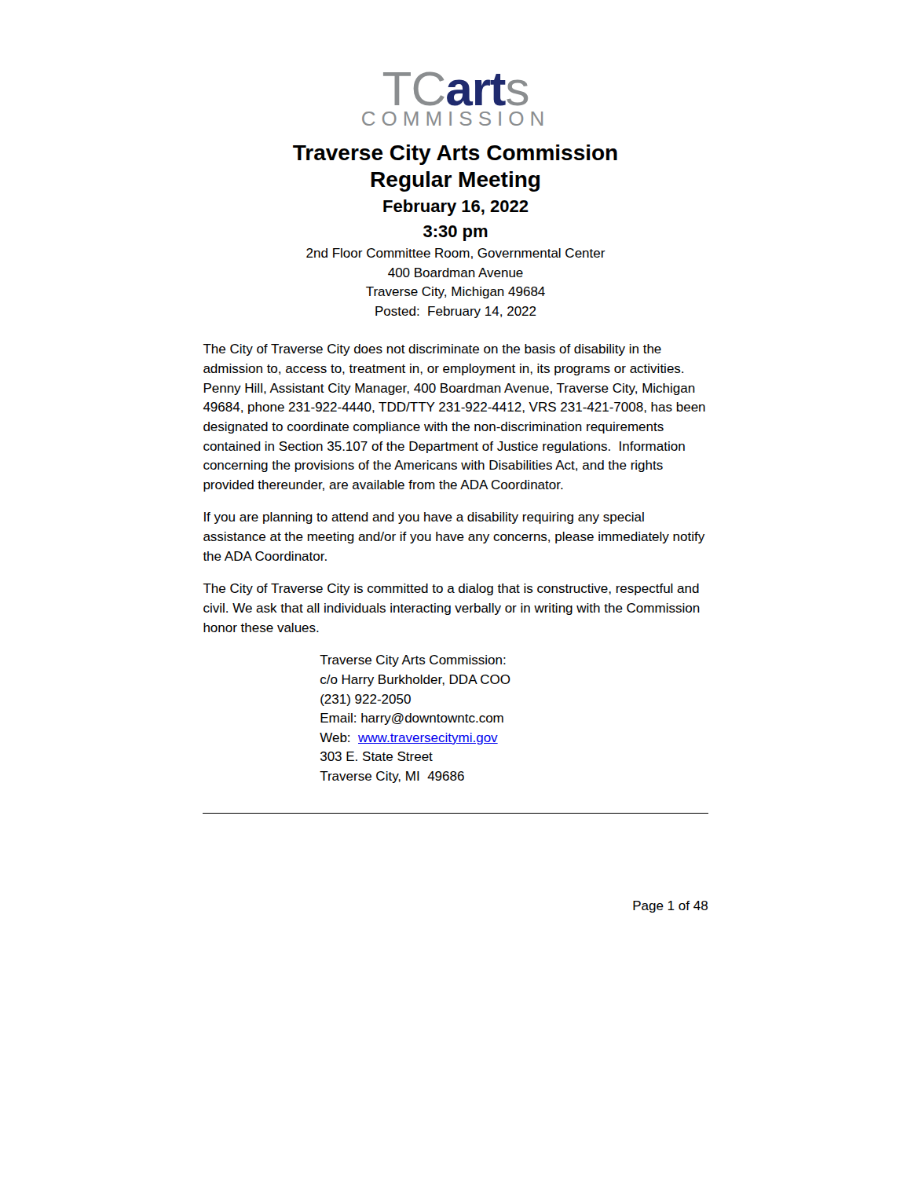TC art s
COMMISSION
Traverse City Arts Commission
Regular Meeting
February 16, 2022
3:30 pm
2nd Floor Committee Room, Governmental Center
400 Boardman Avenue
Traverse City, Michigan 49684
Posted: February 14, 2022
The City of Traverse City does not discriminate on the basis of disability in the admission to, access to, treatment in, or employment in, its programs or activities. Penny Hill, Assistant City Manager, 400 Boardman Avenue, Traverse City, Michigan 49684, phone 231-922-4440, TDD/TTY 231-922-4412, VRS 231-421-7008, has been designated to coordinate compliance with the non-discrimination requirements contained in Section 35.107 of the Department of Justice regulations. Information concerning the provisions of the Americans with Disabilities Act, and the rights provided thereunder, are available from the ADA Coordinator.
If you are planning to attend and you have a disability requiring any special assistance at the meeting and/or if you have any concerns, please immediately notify the ADA Coordinator.
The City of Traverse City is committed to a dialog that is constructive, respectful and civil. We ask that all individuals interacting verbally or in writing with the Commission honor these values.
Traverse City Arts Commission:
c/o Harry Burkholder, DDA COO
(231) 922-2050
Email: harry@downtowntc.com
Web: www.traversecitymi.gov
303 E. State Street
Traverse City, MI 49686
Page 1 of 48